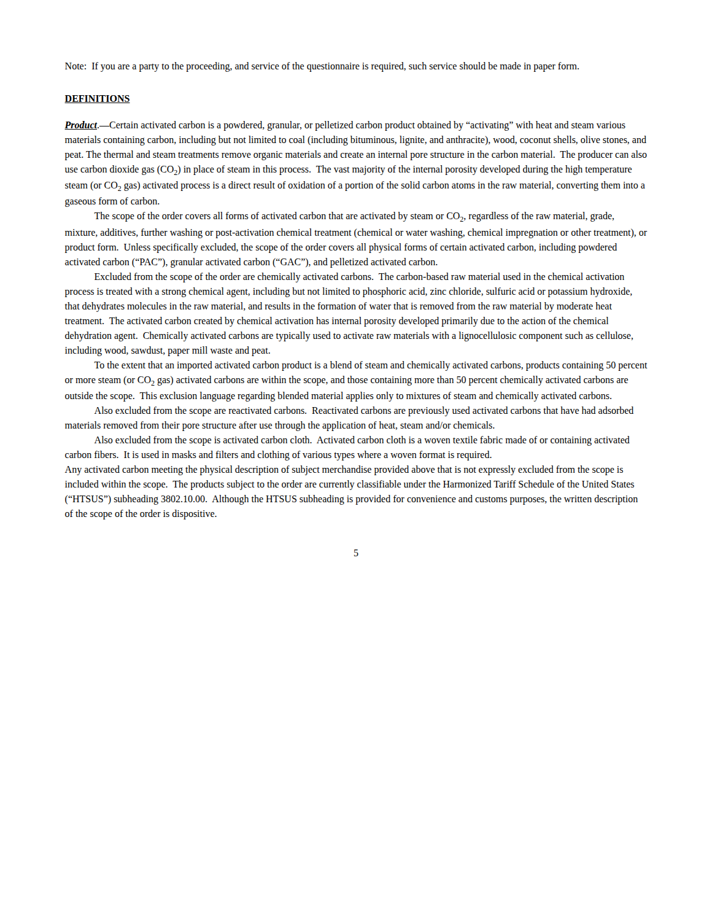Note: If you are a party to the proceeding, and service of the questionnaire is required, such service should be made in paper form.
DEFINITIONS
Product.—Certain activated carbon is a powdered, granular, or pelletized carbon product obtained by “activating” with heat and steam various materials containing carbon, including but not limited to coal (including bituminous, lignite, and anthracite), wood, coconut shells, olive stones, and peat. The thermal and steam treatments remove organic materials and create an internal pore structure in the carbon material. The producer can also use carbon dioxide gas (CO2) in place of steam in this process. The vast majority of the internal porosity developed during the high temperature steam (or CO2 gas) activated process is a direct result of oxidation of a portion of the solid carbon atoms in the raw material, converting them into a gaseous form of carbon.
The scope of the order covers all forms of activated carbon that are activated by steam or CO2, regardless of the raw material, grade, mixture, additives, further washing or post-activation chemical treatment (chemical or water washing, chemical impregnation or other treatment), or product form. Unless specifically excluded, the scope of the order covers all physical forms of certain activated carbon, including powdered activated carbon (“PAC”), granular activated carbon (“GAC”), and pelletized activated carbon.
Excluded from the scope of the order are chemically activated carbons. The carbon-based raw material used in the chemical activation process is treated with a strong chemical agent, including but not limited to phosphoric acid, zinc chloride, sulfuric acid or potassium hydroxide, that dehydrates molecules in the raw material, and results in the formation of water that is removed from the raw material by moderate heat treatment. The activated carbon created by chemical activation has internal porosity developed primarily due to the action of the chemical dehydration agent. Chemically activated carbons are typically used to activate raw materials with a lignocellulosic component such as cellulose, including wood, sawdust, paper mill waste and peat.
To the extent that an imported activated carbon product is a blend of steam and chemically activated carbons, products containing 50 percent or more steam (or CO2 gas) activated carbons are within the scope, and those containing more than 50 percent chemically activated carbons are outside the scope. This exclusion language regarding blended material applies only to mixtures of steam and chemically activated carbons.
Also excluded from the scope are reactivated carbons. Reactivated carbons are previously used activated carbons that have had adsorbed materials removed from their pore structure after use through the application of heat, steam and/or chemicals.
Also excluded from the scope is activated carbon cloth. Activated carbon cloth is a woven textile fabric made of or containing activated carbon fibers. It is used in masks and filters and clothing of various types where a woven format is required.
Any activated carbon meeting the physical description of subject merchandise provided above that is not expressly excluded from the scope is included within the scope. The products subject to the order are currently classifiable under the Harmonized Tariff Schedule of the United States (“HTSUS”) subheading 3802.10.00. Although the HTSUS subheading is provided for convenience and customs purposes, the written description of the scope of the order is dispositive.
5